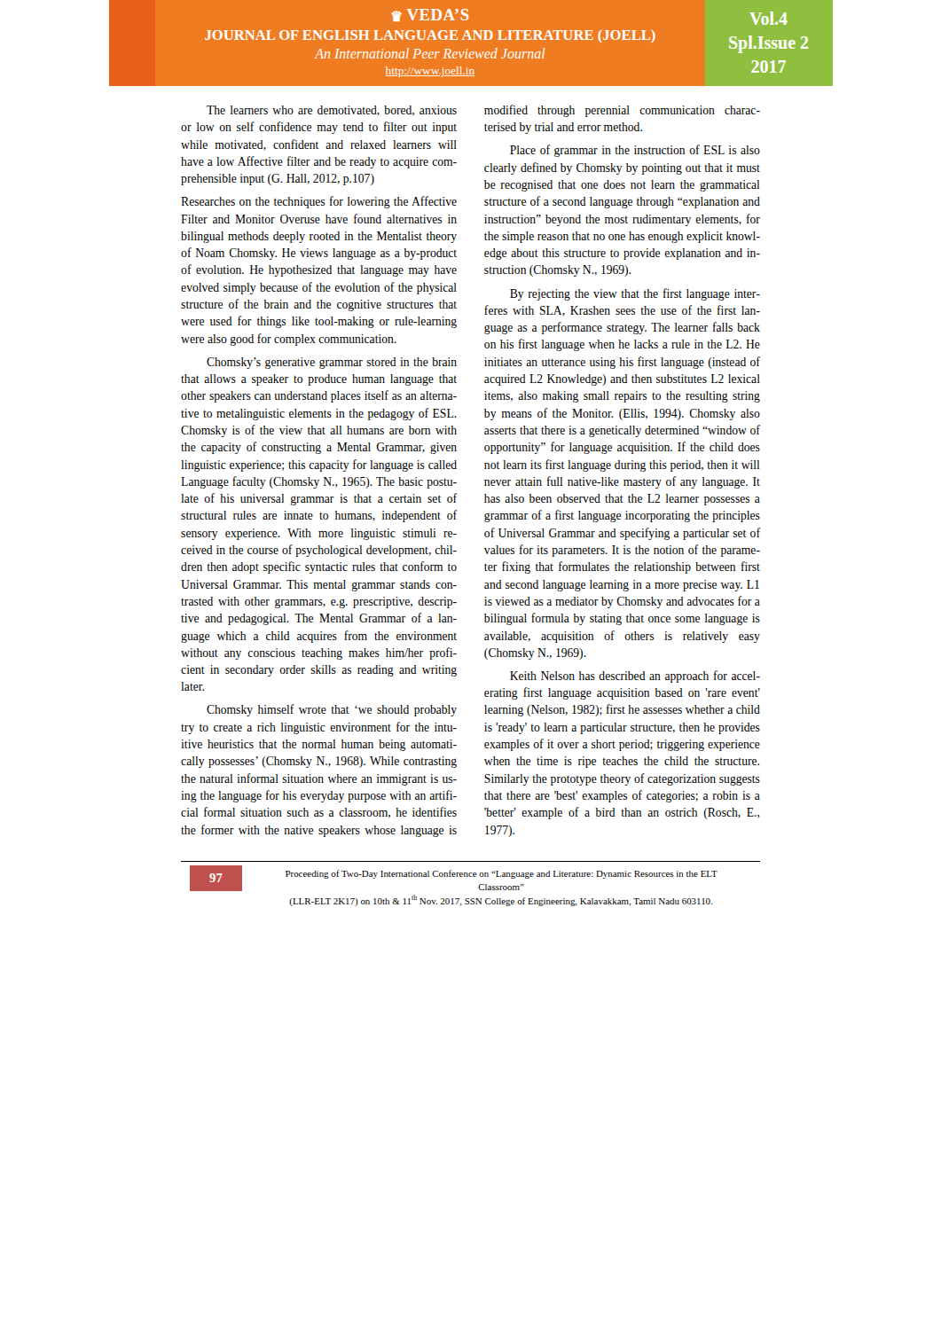♛VEDA’S
JOURNAL OF ENGLISH LANGUAGE AND LITERATURE (JOELL)
An International Peer Reviewed Journal
http://www.joell.in
Vol.4
Spl.Issue 2
2017
The learners who are demotivated, bored, anxious or low on self confidence may tend to filter out input while motivated, confident and relaxed learners will have a low Affective filter and be ready to acquire comprehensible input (G. Hall, 2012, p.107)
Researches on the techniques for lowering the Affective Filter and Monitor Overuse have found alternatives in bilingual methods deeply rooted in the Mentalist theory of Noam Chomsky. He views language as a by-product of evolution. He hypothesized that language may have evolved simply because of the evolution of the physical structure of the brain and the cognitive structures that were used for things like tool-making or rule-learning were also good for complex communication.
Chomsky’s generative grammar stored in the brain that allows a speaker to produce human language that other speakers can understand places itself as an alternative to metalinguistic elements in the pedagogy of ESL. Chomsky is of the view that all humans are born with the capacity of constructing a Mental Grammar, given linguistic experience; this capacity for language is called Language faculty (Chomsky N., 1965). The basic postulate of his universal grammar is that a certain set of structural rules are innate to humans, independent of sensory experience. With more linguistic stimuli received in the course of psychological development, children then adopt specific syntactic rules that conform to Universal Grammar. This mental grammar stands contrasted with other grammars, e.g. prescriptive, descriptive and pedagogical. The Mental Grammar of a language which a child acquires from the environment without any conscious teaching makes him/her proficient in secondary order skills as reading and writing later.
Chomsky himself wrote that ‘we should probably try to create a rich linguistic environment for the intuitive heuristics that the normal human being automatically possesses’ (Chomsky N., 1968). While contrasting the natural informal situation where an immigrant is using the language for his everyday purpose with an artificial formal situation such as a classroom, he identifies the former with the native speakers whose language is modified through perennial communication characterised by trial and error method.
Place of grammar in the instruction of ESL is also clearly defined by Chomsky by pointing out that it must be recognised that one does not learn the grammatical structure of a second language through “explanation and instruction” beyond the most rudimentary elements, for the simple reason that no one has enough explicit knowledge about this structure to provide explanation and instruction (Chomsky N., 1969).
By rejecting the view that the first language interferes with SLA, Krashen sees the use of the first language as a performance strategy. The learner falls back on his first language when he lacks a rule in the L2. He initiates an utterance using his first language (instead of acquired L2 Knowledge) and then substitutes L2 lexical items, also making small repairs to the resulting string by means of the Monitor. (Ellis, 1994). Chomsky also asserts that there is a genetically determined “window of opportunity” for language acquisition. If the child does not learn its first language during this period, then it will never attain full native-like mastery of any language. It has also been observed that the L2 learner possesses a grammar of a first language incorporating the principles of Universal Grammar and specifying a particular set of values for its parameters. It is the notion of the parameter fixing that formulates the relationship between first and second language learning in a more precise way. L1 is viewed as a mediator by Chomsky and advocates for a bilingual formula by stating that once some language is available, acquisition of others is relatively easy (Chomsky N., 1969).
Keith Nelson has described an approach for accelerating first language acquisition based on 'rare event' learning (Nelson, 1982); first he assesses whether a child is 'ready' to learn a particular structure, then he provides examples of it over a short period; triggering experience when the time is ripe teaches the child the structure. Similarly the prototype theory of categorization suggests that there are 'best' examples of categories; a robin is a 'better' example of a bird than an ostrich (Rosch, E., 1977).
97
Proceeding of Two-Day International Conference on “Language and Literature: Dynamic Resources in the ELT Classroom”
(LLR-ELT 2K17) on 10th & 11th Nov. 2017, SSN College of Engineering, Kalavakkam, Tamil Nadu 603110.